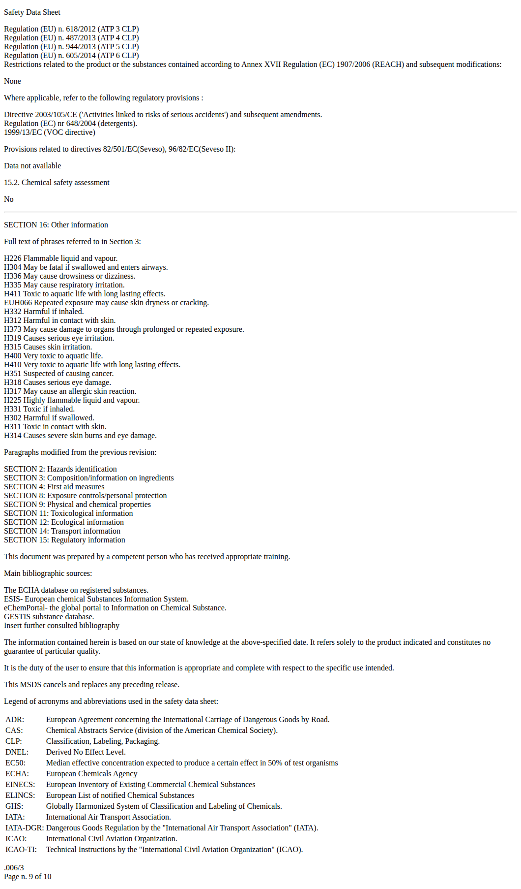Safety Data Sheet
Regulation (EU) n. 618/2012 (ATP 3 CLP)
Regulation (EU) n. 487/2013 (ATP 4 CLP)
Regulation (EU) n. 944/2013 (ATP 5 CLP)
Regulation (EU) n. 605/2014 (ATP 6 CLP)
Restrictions related to the product or the substances contained according to Annex XVII Regulation (EC) 1907/2006 (REACH) and subsequent modifications:
None
Where applicable, refer to the following regulatory provisions :
Directive 2003/105/CE ('Activities linked to risks of serious accidents') and subsequent amendments.
Regulation (EC) nr 648/2004 (detergents).
1999/13/EC (VOC directive)
Provisions related to directives 82/501/EC(Seveso), 96/82/EC(Seveso II):
Data not available
15.2. Chemical safety assessment
No
SECTION 16: Other information
Full text of phrases referred to in Section 3:
H226 Flammable liquid and vapour.
H304 May be fatal if swallowed and enters airways.
H336 May cause drowsiness or dizziness.
H335 May cause respiratory irritation.
H411 Toxic to aquatic life with long lasting effects.
EUH066 Repeated exposure may cause skin dryness or cracking.
H332 Harmful if inhaled.
H312 Harmful in contact with skin.
H373 May cause damage to organs through prolonged or repeated exposure.
H319 Causes serious eye irritation.
H315 Causes skin irritation.
H400 Very toxic to aquatic life.
H410 Very toxic to aquatic life with long lasting effects.
H351 Suspected of causing cancer.
H318 Causes serious eye damage.
H317 May cause an allergic skin reaction.
H225 Highly flammable liquid and vapour.
H331 Toxic if inhaled.
H302 Harmful if swallowed.
H311 Toxic in contact with skin.
H314 Causes severe skin burns and eye damage.
Paragraphs modified from the previous revision:
SECTION 2: Hazards identification
SECTION 3: Composition/information on ingredients
SECTION 4: First aid measures
SECTION 8: Exposure controls/personal protection
SECTION 9: Physical and chemical properties
SECTION 11: Toxicological information
SECTION 12: Ecological information
SECTION 14: Transport information
SECTION 15: Regulatory information
This document was prepared by a competent person who has received appropriate training.
Main bibliographic sources:
The ECHA database on registered substances.
ESIS- European chemical Substances Information System.
eChemPortal- the global portal to Information on Chemical Substance.
GESTIS substance database.
Insert further consulted bibliography
The information contained herein is based on our state of knowledge at the above-specified date. It refers solely to the product indicated and constitutes no guarantee of particular quality.
It is the duty of the user to ensure that this information is appropriate and complete with respect to the specific use intended.
This MSDS cancels and replaces any preceding release.
Legend of acronyms and abbreviations used in the safety data sheet:
| ADR: | European Agreement concerning the International Carriage of Dangerous Goods by Road. |
| CAS: | Chemical Abstracts Service (division of the American Chemical Society). |
| CLP: | Classification, Labeling, Packaging. |
| DNEL: | Derived No Effect Level. |
| EC50: | Median effective concentration expected to produce a certain effect in 50% of test organisms |
| ECHA: | European Chemicals Agency |
| EINECS: | European Inventory of Existing Commercial Chemical Substances |
| ELINCS: | European List of notified Chemical Substances |
| GHS: | Globally Harmonized System of Classification and Labeling of Chemicals. |
| IATA: | International Air Transport Association. |
| IATA-DGR: | Dangerous Goods Regulation by the "International Air Transport Association" (IATA). |
| ICAO: | International Civil Aviation Organization. |
| ICAO-TI: | Technical Instructions by the "International Civil Aviation Organization" (ICAO). |
.006/3
Page n. 9 of 10